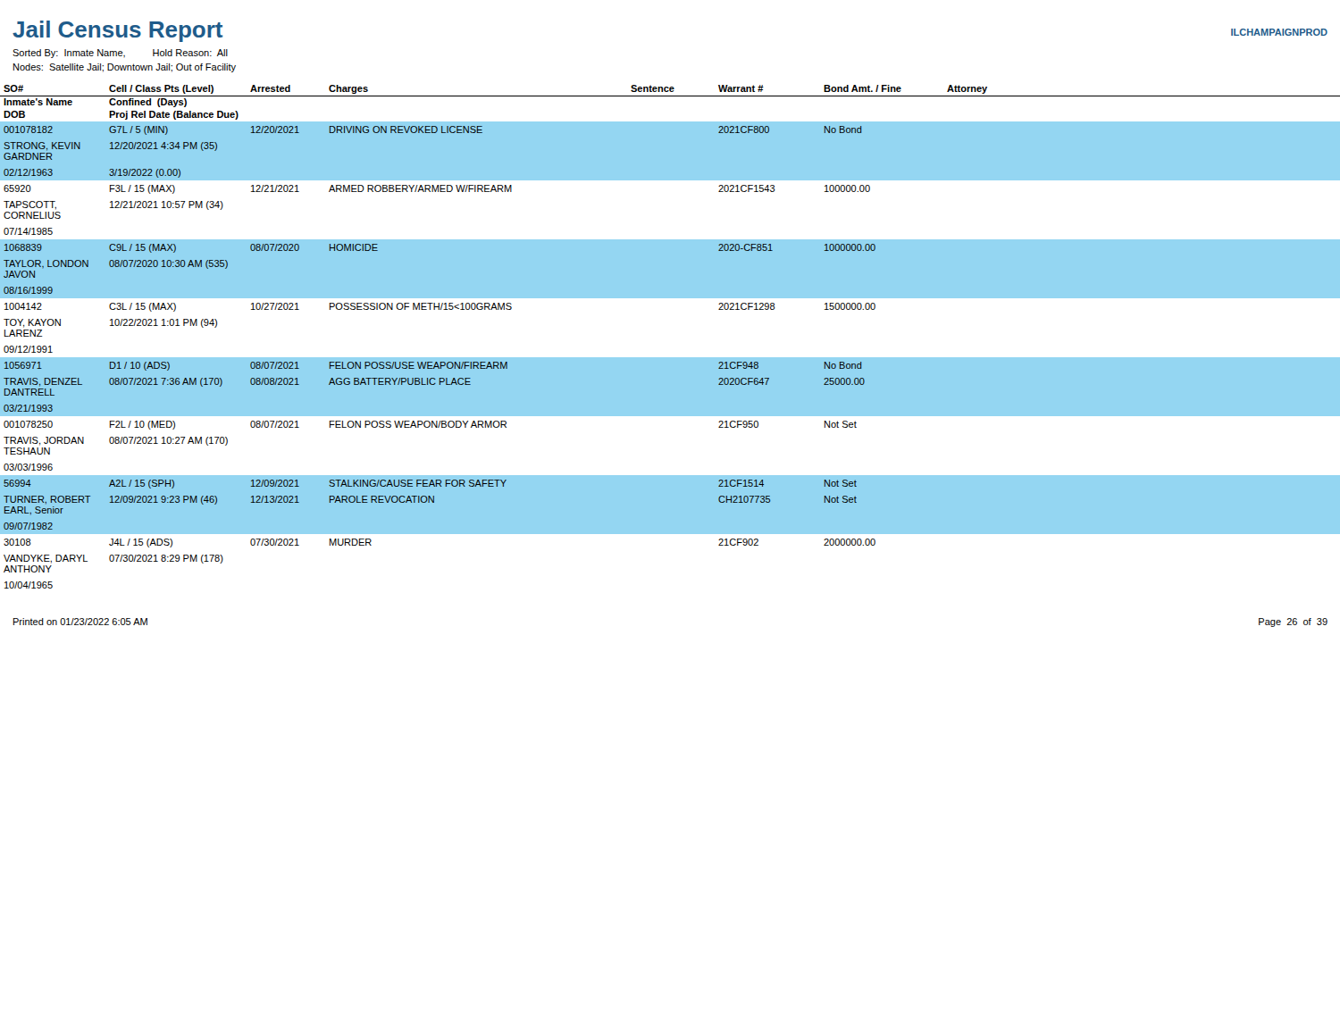ILCHAMPAIGNPROD
Jail Census Report
Sorted By: Inmate Name, Hold Reason: All
Nodes: Satellite Jail; Downtown Jail; Out of Facility
| SO# | Cell / Class Pts (Level) | Arrested | Charges | Sentence | Warrant # | Bond Amt. / Fine | Attorney |
| --- | --- | --- | --- | --- | --- | --- | --- |
| Inmate's Name | Confined (Days) | | | | | | |
| DOB | Proj Rel Date (Balance Due) | | | | | | |
| 001078182 | G7L / 5 (MIN) | 12/20/2021 | DRIVING ON REVOKED LICENSE | | 2021CF800 | No Bond | |
| STRONG, KEVIN GARDNER | 12/20/2021 4:34 PM (35) | | | | | | |
| 02/12/1963 | 3/19/2022 (0.00) | | | | | | |
| 65920 | F3L / 15 (MAX) | 12/21/2021 | ARMED ROBBERY/ARMED W/FIREARM | | 2021CF1543 | 100000.00 | |
| TAPSCOTT, CORNELIUS | 12/21/2021 10:57 PM (34) | | | | | | |
| 07/14/1985 | | | | | | | |
| 1068839 | C9L / 15 (MAX) | 08/07/2020 | HOMICIDE | | 2020-CF851 | 1000000.00 | |
| TAYLOR, LONDON JAVON | 08/07/2020 10:30 AM (535) | | | | | | |
| 08/16/1999 | | | | | | | |
| 1004142 | C3L / 15 (MAX) | 10/27/2021 | POSSESSION OF METH/15<100GRAMS | | 2021CF1298 | 1500000.00 | |
| TOY, KAYON LARENZ | 10/22/2021 1:01 PM (94) | | | | | | |
| 09/12/1991 | | | | | | | |
| 1056971 | D1 / 10 (ADS) | 08/07/2021 | FELON POSS/USE WEAPON/FIREARM | | 21CF948 | No Bond | |
| TRAVIS, DENZEL DANTRELL | 08/07/2021 7:36 AM (170) | 08/08/2021 | AGG BATTERY/PUBLIC PLACE | | 2020CF647 | 25000.00 | |
| 03/21/1993 | | | | | | | |
| 001078250 | F2L / 10 (MED) | 08/07/2021 | FELON POSS WEAPON/BODY ARMOR | | 21CF950 | Not Set | |
| TRAVIS, JORDAN TESHAUN | 08/07/2021 10:27 AM (170) | | | | | | |
| 03/03/1996 | | | | | | | |
| 56994 | A2L / 15 (SPH) | 12/09/2021 | STALKING/CAUSE FEAR FOR SAFETY | | 21CF1514 | Not Set | |
| TURNER, ROBERT EARL, Senior | 12/09/2021 9:23 PM (46) | 12/13/2021 | PAROLE REVOCATION | | CH2107735 | Not Set | |
| 09/07/1982 | | | | | | | |
| 30108 | J4L / 15 (ADS) | 07/30/2021 | MURDER | | 21CF902 | 2000000.00 | |
| VANDYKE, DARYL ANTHONY | 07/30/2021 8:29 PM (178) | | | | | | |
| 10/04/1965 | | | | | | | |
Printed on 01/23/2022 6:05 AM
Page 26 of 39